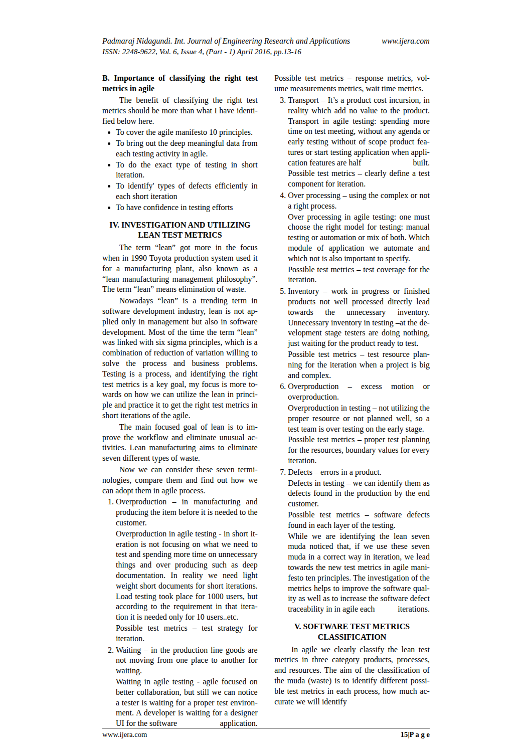Padmaraj Nidagundi. Int. Journal of Engineering Research and Applications www.ijera.com
ISSN: 2248-9622, Vol. 6, Issue 4, (Part - 1) April 2016, pp.13-16
B. Importance of classifying the right test metrics in agile
The benefit of classifying the right test metrics should be more than what I have identified below here.
To cover the agile manifesto 10 principles.
To bring out the deep meaningful data from each testing activity in agile.
To do the exact type of testing in short iteration.
To identify' types of defects efficiently in each short iteration
To have confidence in testing efforts
IV. Investigation and utilizing lean test metrics
The term “lean” got more in the focus when in 1990 Toyota production system used it for a manufacturing plant, also known as a “lean manufacturing management philosophy”. The term “lean” means elimination of waste.
Nowadays “lean” is a trending term in software development industry, lean is not applied only in management but also in software development. Most of the time the term “lean” was linked with six sigma principles, which is a combination of reduction of variation willing to solve the process and business problems. Testing is a process, and identifying the right test metrics is a key goal, my focus is more towards on how we can utilize the lean in principle and practice it to get the right test metrics in short iterations of the agile.
The main focused goal of lean is to improve the workflow and eliminate unusual activities. Lean manufacturing aims to eliminate seven different types of waste.
Now we can consider these seven terminologies, compare them and find out how we can adopt them in agile process.
Overproduction – in manufacturing and producing the item before it is needed to the customer. Overproduction in agile testing - in short iteration is not focusing on what we need to test and spending more time on unnecessary things and over producing such as deep documentation. In reality we need light weight short documents for short iterations. Load testing took place for 1000 users, but according to the requirement in that iteration it is needed only for 10 users..etc. Possible test metrics – test strategy for iteration.
Waiting – in the production line goods are not moving from one place to another for waiting. Waiting in agile testing - agile focused on better collaboration, but still we can notice a tester is waiting for a proper test environment. A developer is waiting for a designer UI for the software application.
Possible test metrics – response metrics, volume measurements metrics, wait time metrics.
Transport – It’s a product cost incursion, in reality which add no value to the product. Transport in agile testing: spending more time on test meeting, without any agenda or early testing without of scope product features or start testing application when application features are half built. Possible test metrics – clearly define a test component for iteration.
Over processing – using the complex or not a right process. Over processing in agile testing: one must choose the right model for testing: manual testing or automation or mix of both. Which module of application we automate and which not is also important to specify. Possible test metrics – test coverage for the iteration.
Inventory – work in progress or finished products not well processed directly lead towards the unnecessary inventory. Unnecessary inventory in testing –at the development stage testers are doing nothing, just waiting for the product ready to test. Possible test metrics – test resource planning for the iteration when a project is big and complex.
Overproduction – excess motion or overproduction. Overproduction in testing – not utilizing the proper resource or not planned well, so a test team is over testing on the early stage. Possible test metrics – proper test planning for the resources, boundary values for every iteration.
Defects – errors in a product. Defects in testing – we can identify them as defects found in the production by the end customer. Possible test metrics – software defects found in each layer of the testing. While we are identifying the lean seven muda noticed that, if we use these seven muda in a correct way in iteration, we lead towards the new test metrics in agile manifesto ten principles. The investigation of the metrics helps to improve the software quality as well as to increase the software defect traceability in in agile each iterations.
V. Software test metrics classification
In agile we clearly classify the lean test metrics in three category products, processes, and resources. The aim of the classification of the muda (waste) is to identify different possible test metrics in each process, how much accurate we will identify
www.ijera.com 15|P a g e